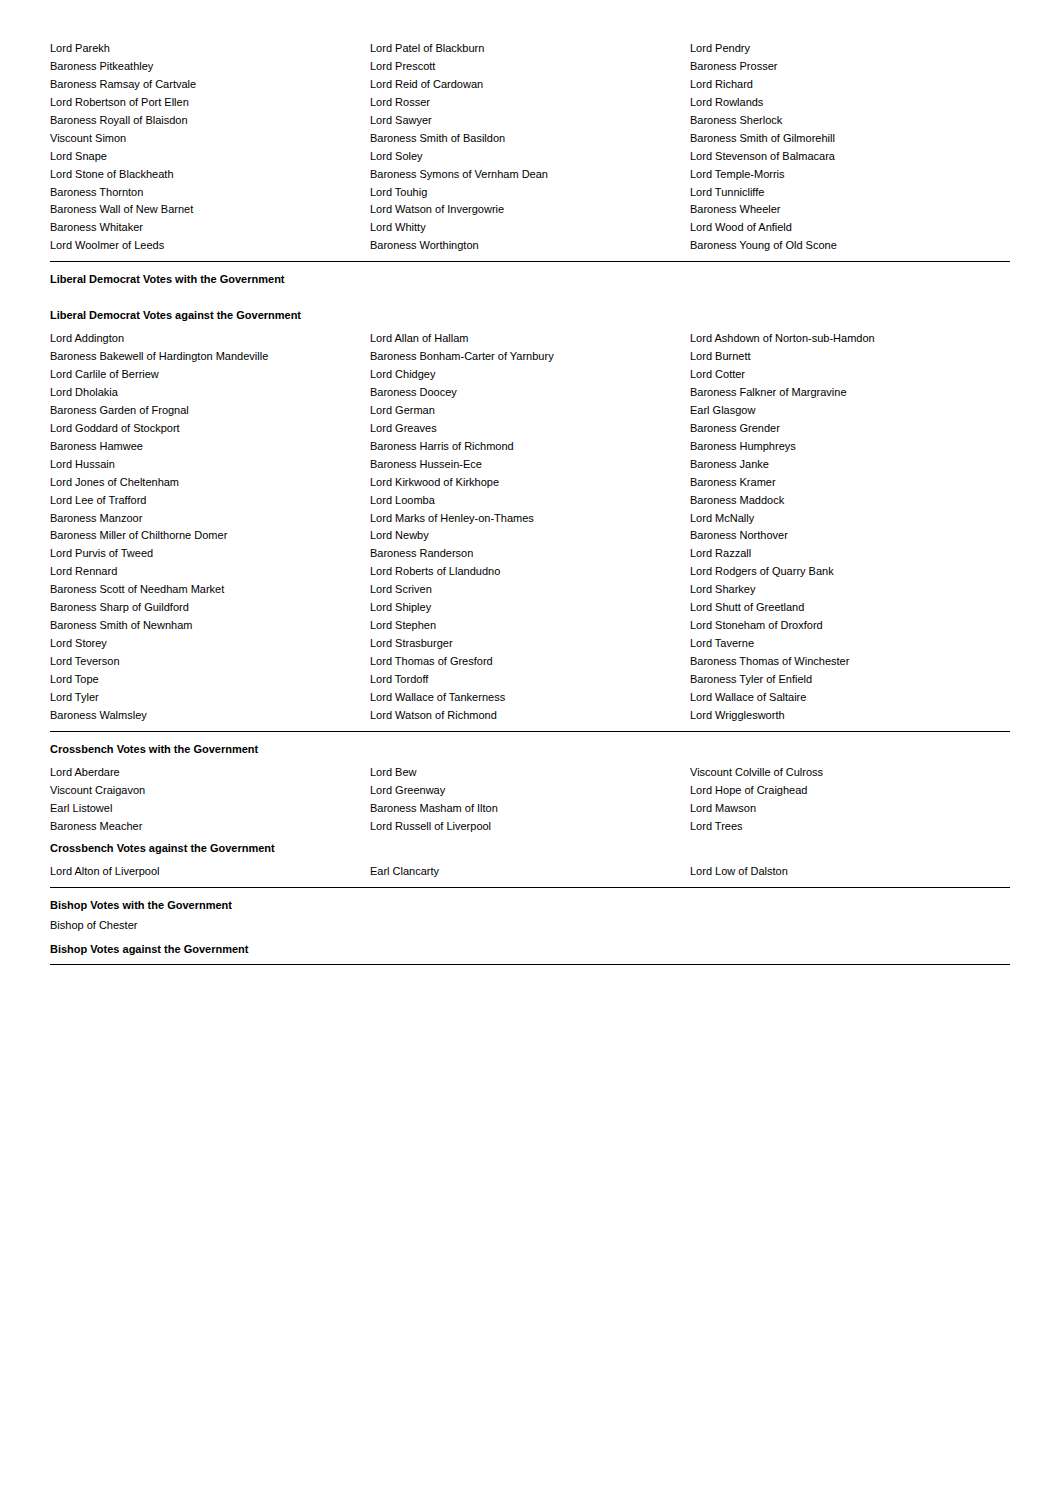| Lord Parekh | Lord Patel of Blackburn | Lord Pendry |
| Baroness Pitkeathley | Lord Prescott | Baroness Prosser |
| Baroness Ramsay of Cartvale | Lord Reid of Cardowan | Lord Richard |
| Lord Robertson of Port Ellen | Lord Rosser | Lord Rowlands |
| Baroness Royall of Blaisdon | Lord Sawyer | Baroness Sherlock |
| Viscount Simon | Baroness Smith of Basildon | Baroness Smith of Gilmorehill |
| Lord Snape | Lord Soley | Lord Stevenson of Balmacara |
| Lord Stone of Blackheath | Baroness Symons of Vernham Dean | Lord Temple-Morris |
| Baroness Thornton | Lord Touhig | Lord Tunnicliffe |
| Baroness Wall of New Barnet | Lord Watson of Invergowrie | Baroness Wheeler |
| Baroness Whitaker | Lord Whitty | Lord Wood of Anfield |
| Lord Woolmer of Leeds | Baroness Worthington | Baroness Young of Old Scone |
Liberal Democrat Votes with the Government
Liberal Democrat Votes against the Government
| Lord Addington | Lord Allan of Hallam | Lord Ashdown of Norton-sub-Hamdon |
| Baroness Bakewell of Hardington Mandeville | Baroness Bonham-Carter of Yarnbury | Lord Burnett |
| Lord Carlile of Berriew | Lord Chidgey | Lord Cotter |
| Lord Dholakia | Baroness Doocey | Baroness Falkner of Margravine |
| Baroness Garden of Frognal | Lord German | Earl Glasgow |
| Lord Goddard of Stockport | Lord Greaves | Baroness Grender |
| Baroness Hamwee | Baroness Harris of Richmond | Baroness Humphreys |
| Lord Hussain | Baroness Hussein-Ece | Baroness Janke |
| Lord Jones of Cheltenham | Lord Kirkwood of Kirkhope | Baroness Kramer |
| Lord Lee of Trafford | Lord Loomba | Baroness Maddock |
| Baroness Manzoor | Lord Marks of Henley-on-Thames | Lord McNally |
| Baroness Miller of Chilthorne Domer | Lord Newby | Baroness Northover |
| Lord Purvis of Tweed | Baroness Randerson | Lord Razzall |
| Lord Rennard | Lord Roberts of Llandudno | Lord Rodgers of Quarry Bank |
| Baroness Scott of Needham Market | Lord Scriven | Lord Sharkey |
| Baroness Sharp of Guildford | Lord Shipley | Lord Shutt of Greetland |
| Baroness Smith of Newnham | Lord Stephen | Lord Stoneham of Droxford |
| Lord Storey | Lord Strasburger | Lord Taverne |
| Lord Teverson | Lord Thomas of Gresford | Baroness Thomas of Winchester |
| Lord Tope | Lord Tordoff | Baroness Tyler of Enfield |
| Lord Tyler | Lord Wallace of Tankerness | Lord Wallace of Saltaire |
| Baroness Walmsley | Lord Watson of Richmond | Lord Wrigglesworth |
Crossbench Votes with the Government
| Lord Aberdare | Lord Bew | Viscount Colville of Culross |
| Viscount Craigavon | Lord Greenway | Lord Hope of Craighead |
| Earl Listowel | Baroness Masham of Ilton | Lord Mawson |
| Baroness Meacher | Lord Russell of Liverpool | Lord Trees |
Crossbench Votes against the Government
| Lord Alton of Liverpool | Earl Clancarty | Lord Low of Dalston |
Bishop Votes with the Government
Bishop of Chester
Bishop Votes against the Government